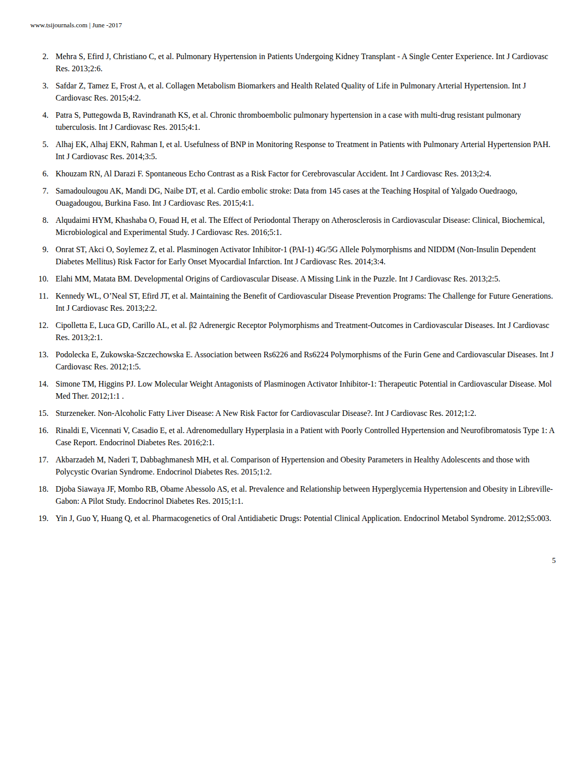www.tsijournals.com | June -2017
Mehra S, Efird J, Christiano C, et al. Pulmonary Hypertension in Patients Undergoing Kidney Transplant - A Single Center Experience. Int J Cardiovasc Res. 2013;2:6.
Safdar Z, Tamez E, Frost A, et al. Collagen Metabolism Biomarkers and Health Related Quality of Life in Pulmonary Arterial Hypertension. Int J Cardiovasc Res. 2015;4:2.
Patra S, Puttegowda B, Ravindranath KS, et al. Chronic thromboembolic pulmonary hypertension in a case with multi-drug resistant pulmonary tuberculosis. Int J Cardiovasc Res. 2015;4:1.
Alhaj EK, Alhaj EKN, Rahman I, et al. Usefulness of BNP in Monitoring Response to Treatment in Patients with Pulmonary Arterial Hypertension PAH. Int J Cardiovasc Res. 2014;3:5.
Khouzam RN, Al Darazi F. Spontaneous Echo Contrast as a Risk Factor for Cerebrovascular Accident. Int J Cardiovasc Res. 2013;2:4.
Samadoulougou AK, Mandi DG, Naibe DT, et al. Cardio embolic stroke: Data from 145 cases at the Teaching Hospital of Yalgado Ouedraogo, Ouagadougou, Burkina Faso. Int J Cardiovasc Res. 2015;4:1.
Alqudaimi HYM, Khashaba O, Fouad H, et al. The Effect of Periodontal Therapy on Atherosclerosis in Cardiovascular Disease: Clinical, Biochemical, Microbiological and Experimental Study. J Cardiovasc Res. 2016;5:1.
Onrat ST, Akci O, Soylemez Z, et al. Plasminogen Activator Inhibitor-1 (PAI-1) 4G/5G Allele Polymorphisms and NIDDM (Non-Insulin Dependent Diabetes Mellitus) Risk Factor for Early Onset Myocardial Infarction. Int J Cardiovasc Res. 2014;3:4.
Elahi MM, Matata BM. Developmental Origins of Cardiovascular Disease. A Missing Link in the Puzzle. Int J Cardiovasc Res. 2013;2:5.
Kennedy WL, O’Neal ST, Efird JT, et al. Maintaining the Benefit of Cardiovascular Disease Prevention Programs: The Challenge for Future Generations. Int J Cardiovasc Res. 2013;2:2.
Cipolletta E, Luca GD, Carillo AL, et al. β2 Adrenergic Receptor Polymorphisms and Treatment-Outcomes in Cardiovascular Diseases. Int J Cardiovasc Res. 2013;2:1.
Podolecka E, Zukowska-Szczechowska E. Association between Rs6226 and Rs6224 Polymorphisms of the Furin Gene and Cardiovascular Diseases. Int J Cardiovasc Res. 2012;1:5.
Simone TM, Higgins PJ. Low Molecular Weight Antagonists of Plasminogen Activator Inhibitor-1: Therapeutic Potential in Cardiovascular Disease. Mol Med Ther. 2012;1:1 .
Sturzeneker. Non-Alcoholic Fatty Liver Disease: A New Risk Factor for Cardiovascular Disease?. Int J Cardiovasc Res. 2012;1:2.
Rinaldi E, Vicennati V, Casadio E, et al. Adrenomedullary Hyperplasia in a Patient with Poorly Controlled Hypertension and Neurofibromatosis Type 1: A Case Report. Endocrinol Diabetes Res. 2016;2:1.
Akbarzadeh M, Naderi T, Dabbaghmanesh MH, et al. Comparison of Hypertension and Obesity Parameters in Healthy Adolescents and those with Polycystic Ovarian Syndrome. Endocrinol Diabetes Res. 2015;1:2.
Djoba Siawaya JF, Mombo RB, Obame Abessolo AS, et al. Prevalence and Relationship between Hyperglycemia Hypertension and Obesity in Libreville-Gabon: A Pilot Study. Endocrinol Diabetes Res. 2015;1:1.
Yin J, Guo Y, Huang Q, et al. Pharmacogenetics of Oral Antidiabetic Drugs: Potential Clinical Application. Endocrinol Metabol Syndrome. 2012;S5:003.
5